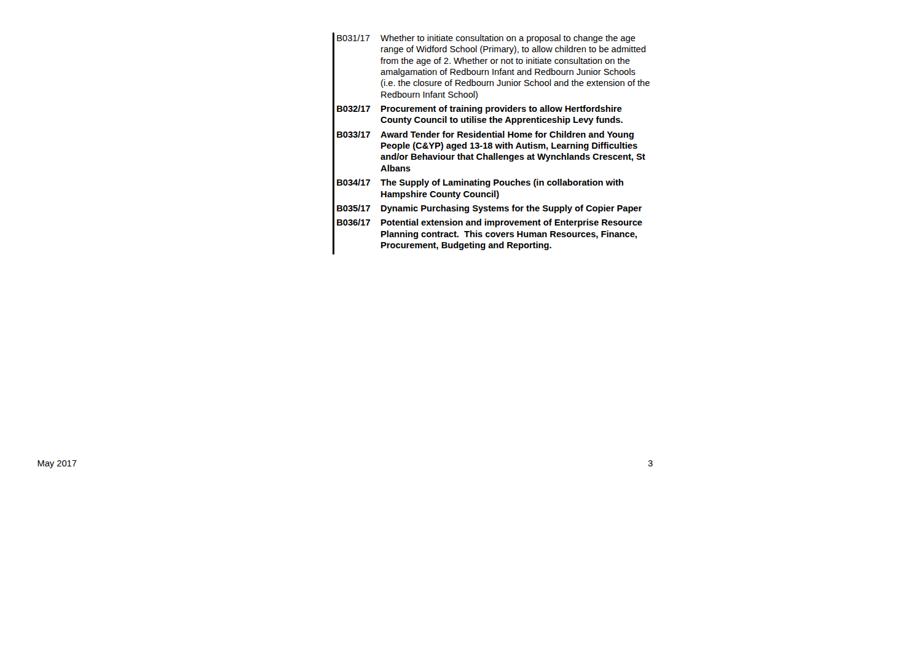| B031/17 | Whether to initiate consultation on a proposal to change the age range of Widford School (Primary), to allow children to be admitted from the age of 2. Whether or not to initiate consultation on the amalgamation of Redbourn Infant and Redbourn Junior Schools (i.e. the closure of Redbourn Junior School and the extension of the Redbourn Infant School) |
| B032/17 | Procurement of training providers to allow Hertfordshire County Council to utilise the Apprenticeship Levy funds. |
| B033/17 | Award Tender for Residential Home for Children and Young People (C&YP) aged 13-18 with Autism, Learning Difficulties and/or Behaviour that Challenges at Wynchlands Crescent, St Albans |
| B034/17 | The Supply of Laminating Pouches (in collaboration with Hampshire County Council) |
| B035/17 | Dynamic Purchasing Systems for the Supply of Copier Paper |
| B036/17 | Potential extension and improvement of Enterprise Resource Planning contract. This covers Human Resources, Finance, Procurement, Budgeting and Reporting. |
May 2017 3